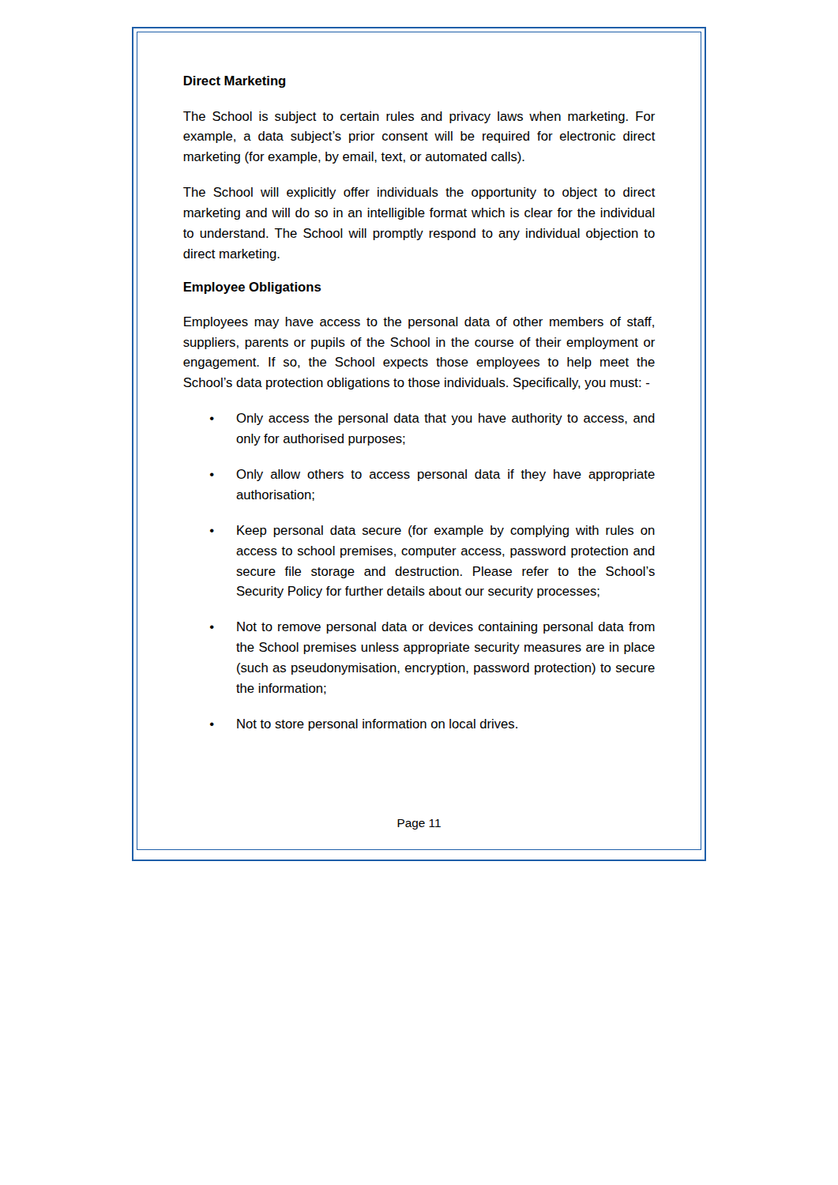Direct Marketing
The School is subject to certain rules and privacy laws when marketing. For example, a data subject’s prior consent will be required for electronic direct marketing (for example, by email, text, or automated calls).
The School will explicitly offer individuals the opportunity to object to direct marketing and will do so in an intelligible format which is clear for the individual to understand. The School will promptly respond to any individual objection to direct marketing.
Employee Obligations
Employees may have access to the personal data of other members of staff, suppliers, parents or pupils of the School in the course of their employment or engagement. If so, the School expects those employees to help meet the School’s data protection obligations to those individuals. Specifically, you must: -
Only access the personal data that you have authority to access, and only for authorised purposes;
Only allow others to access personal data if they have appropriate authorisation;
Keep personal data secure (for example by complying with rules on access to school premises, computer access, password protection and secure file storage and destruction. Please refer to the School’s Security Policy for further details about our security processes;
Not to remove personal data or devices containing personal data from the School premises unless appropriate security measures are in place (such as pseudonymisation, encryption, password protection) to secure the information;
Not to store personal information on local drives.
Page 11